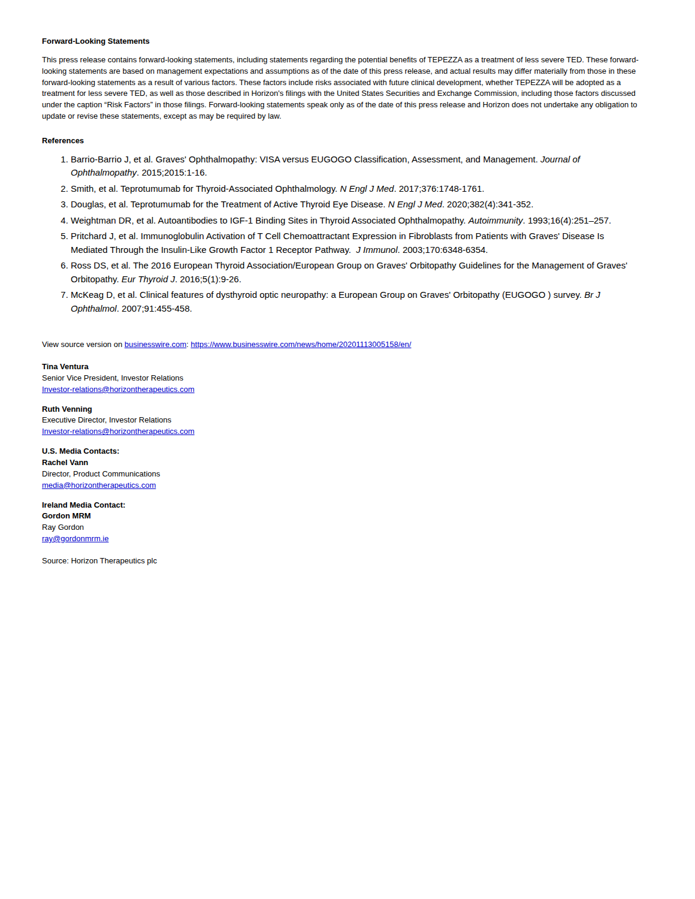Forward-Looking Statements
This press release contains forward-looking statements, including statements regarding the potential benefits of TEPEZZA as a treatment of less severe TED. These forward-looking statements are based on management expectations and assumptions as of the date of this press release, and actual results may differ materially from those in these forward-looking statements as a result of various factors. These factors include risks associated with future clinical development, whether TEPEZZA will be adopted as a treatment for less severe TED, as well as those described in Horizon's filings with the United States Securities and Exchange Commission, including those factors discussed under the caption “Risk Factors” in those filings. Forward-looking statements speak only as of the date of this press release and Horizon does not undertake any obligation to update or revise these statements, except as may be required by law.
References
Barrio-Barrio J, et al. Graves' Ophthalmopathy: VISA versus EUGOGO Classification, Assessment, and Management. Journal of Ophthalmopathy. 2015;2015:1-16.
Smith, et al. Teprotumumab for Thyroid-Associated Ophthalmology. N Engl J Med. 2017;376:1748-1761.
Douglas, et al. Teprotumumab for the Treatment of Active Thyroid Eye Disease. N Engl J Med. 2020;382(4):341-352.
Weightman DR, et al. Autoantibodies to IGF-1 Binding Sites in Thyroid Associated Ophthalmopathy. Autoimmunity. 1993;16(4):251–257.
Pritchard J, et al. Immunoglobulin Activation of T Cell Chemoattractant Expression in Fibroblasts from Patients with Graves' Disease Is Mediated Through the Insulin-Like Growth Factor 1 Receptor Pathway. J Immunol. 2003;170:6348-6354.
Ross DS, et al. The 2016 European Thyroid Association/European Group on Graves' Orbitopathy Guidelines for the Management of Graves' Orbitopathy. Eur Thyroid J. 2016;5(1):9-26.
McKeag D, et al. Clinical features of dysthyroid optic neuropathy: a European Group on Graves' Orbitopathy (EUGOGO ) survey. Br J Ophthalmol. 2007;91:455-458.
View source version on businesswire.com: https://www.businesswire.com/news/home/20201113005158/en/
Tina Ventura
Senior Vice President, Investor Relations
Investor-relations@horizontherapeutics.com
Ruth Venning
Executive Director, Investor Relations
Investor-relations@horizontherapeutics.com
U.S. Media Contacts:
Rachel Vann
Director, Product Communications
media@horizontherapeutics.com
Ireland Media Contact:
Gordon MRM
Ray Gordon
ray@gordonmrm.ie
Source: Horizon Therapeutics plc